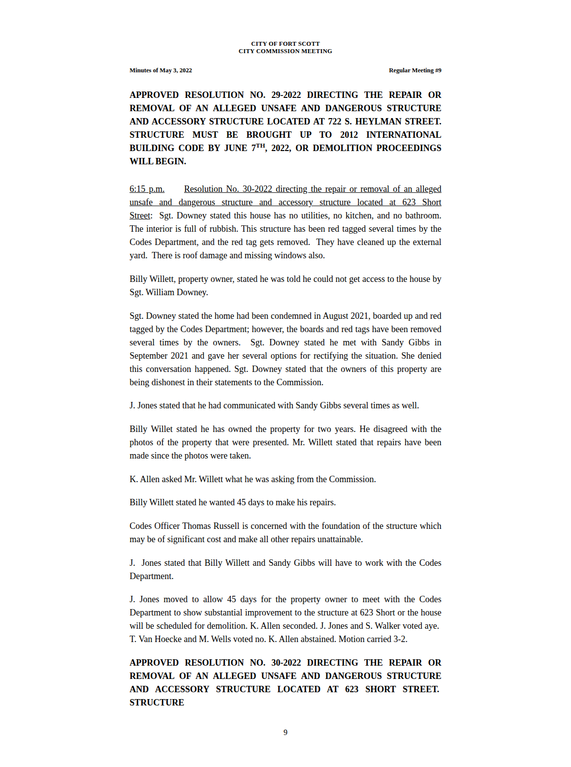CITY OF FORT SCOTT
CITY COMMISSION MEETING
Minutes of May 3, 2022
Regular Meeting #9
Approved Resolution No. 29-2022 directing the repair or removal of an alleged unsafe and dangerous structure and accessory structure located at 722 S. Heylman Street. Structure must be brought up to 2012 International Building Code by June 7th, 2022, or demolition proceedings will begin.
6:15 p.m. Resolution No. 30-2022 directing the repair or removal of an alleged unsafe and dangerous structure and accessory structure located at 623 Short Street: Sgt. Downey stated this house has no utilities, no kitchen, and no bathroom. The interior is full of rubbish. This structure has been red tagged several times by the Codes Department, and the red tag gets removed. They have cleaned up the external yard. There is roof damage and missing windows also.
Billy Willett, property owner, stated he was told he could not get access to the house by Sgt. William Downey.
Sgt. Downey stated the home had been condemned in August 2021, boarded up and red tagged by the Codes Department; however, the boards and red tags have been removed several times by the owners. Sgt. Downey stated he met with Sandy Gibbs in September 2021 and gave her several options for rectifying the situation. She denied this conversation happened. Sgt. Downey stated that the owners of this property are being dishonest in their statements to the Commission.
J. Jones stated that he had communicated with Sandy Gibbs several times as well.
Billy Willet stated he has owned the property for two years. He disagreed with the photos of the property that were presented. Mr. Willett stated that repairs have been made since the photos were taken.
K. Allen asked Mr. Willett what he was asking from the Commission.
Billy Willett stated he wanted 45 days to make his repairs.
Codes Officer Thomas Russell is concerned with the foundation of the structure which may be of significant cost and make all other repairs unattainable.
J. Jones stated that Billy Willett and Sandy Gibbs will have to work with the Codes Department.
J. Jones moved to allow 45 days for the property owner to meet with the Codes Department to show substantial improvement to the structure at 623 Short or the house will be scheduled for demolition. K. Allen seconded. J. Jones and S. Walker voted aye. T. Van Hoecke and M. Wells voted no. K. Allen abstained. Motion carried 3-2.
Approved Resolution No. 30-2022 directing the repair or removal of an alleged unsafe and dangerous structure and accessory structure located at 623 Short Street. Structure
9